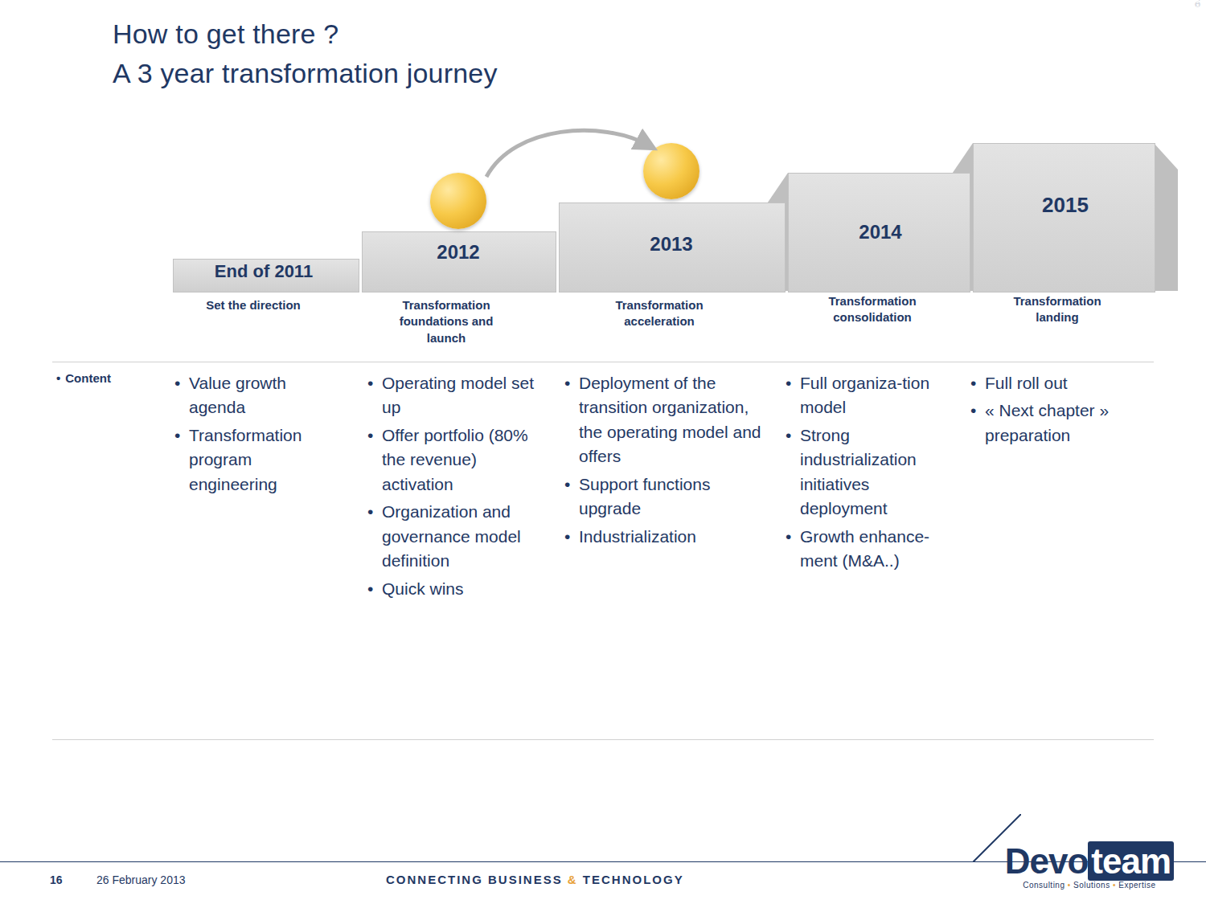COPYRIGHT©
How to get there ?
A 3 year transformation journey
End of 2011
2012
2013
2014
2015
Set the direction
Transformation
foundations and
launch
Transformation
acceleration
Transformation
consolidation
Transformation
landing
•Content
Value growth agenda
Transformation program engineering
Operating model set up
Offer portfolio (80% the revenue) activation
Organization and governance model definition
Quick wins
Deployment of the transition organization, the operating model and offers
Support functions upgrade
Industrialization
Full organiza-tion model
Strong industrialization initiatives deployment
Growth enhance-ment (M&A..)
Full roll out
« Next chapter » preparation
16
26 February 2013
CONNECTING BUSINESS & TECHNOLOGY
Devoteam
Consulting • Solutions • Expertise